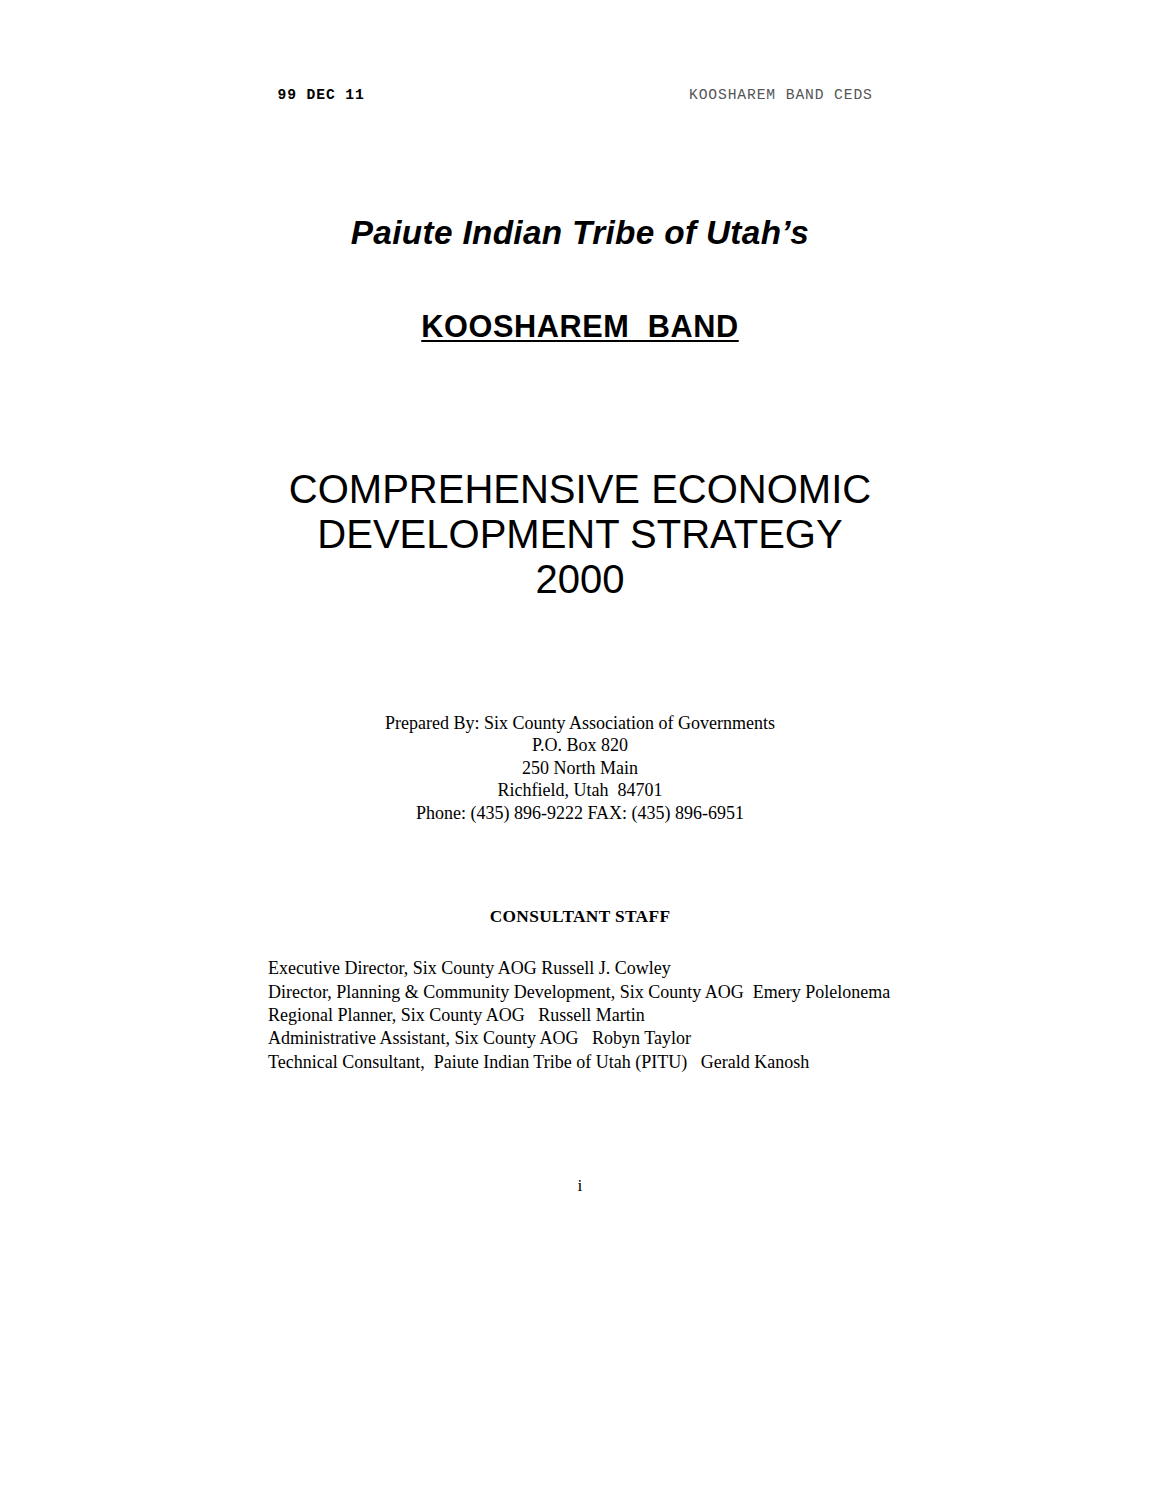99 DEC 11
KOOSHAREM BAND CEDS
Paiute Indian Tribe of Utah’s
KOOSHAREM BAND
COMPREHENSIVE ECONOMIC
DEVELOPMENT STRATEGY
2000
Prepared By: Six County Association of Governments
P.O. Box 820
250 North Main
Richfield, Utah 84701
Phone: (435) 896-9222 FAX: (435) 896-6951
CONSULTANT STAFF
Executive Director, Six County AOG Russell J. Cowley
Director, Planning & Community Development, Six County AOG Emery Polelonema
Regional Planner, Six County AOG Russell Martin
Administrative Assistant, Six County AOG Robyn Taylor
Technical Consultant, Paiute Indian Tribe of Utah (PITU) Gerald Kanosh
i